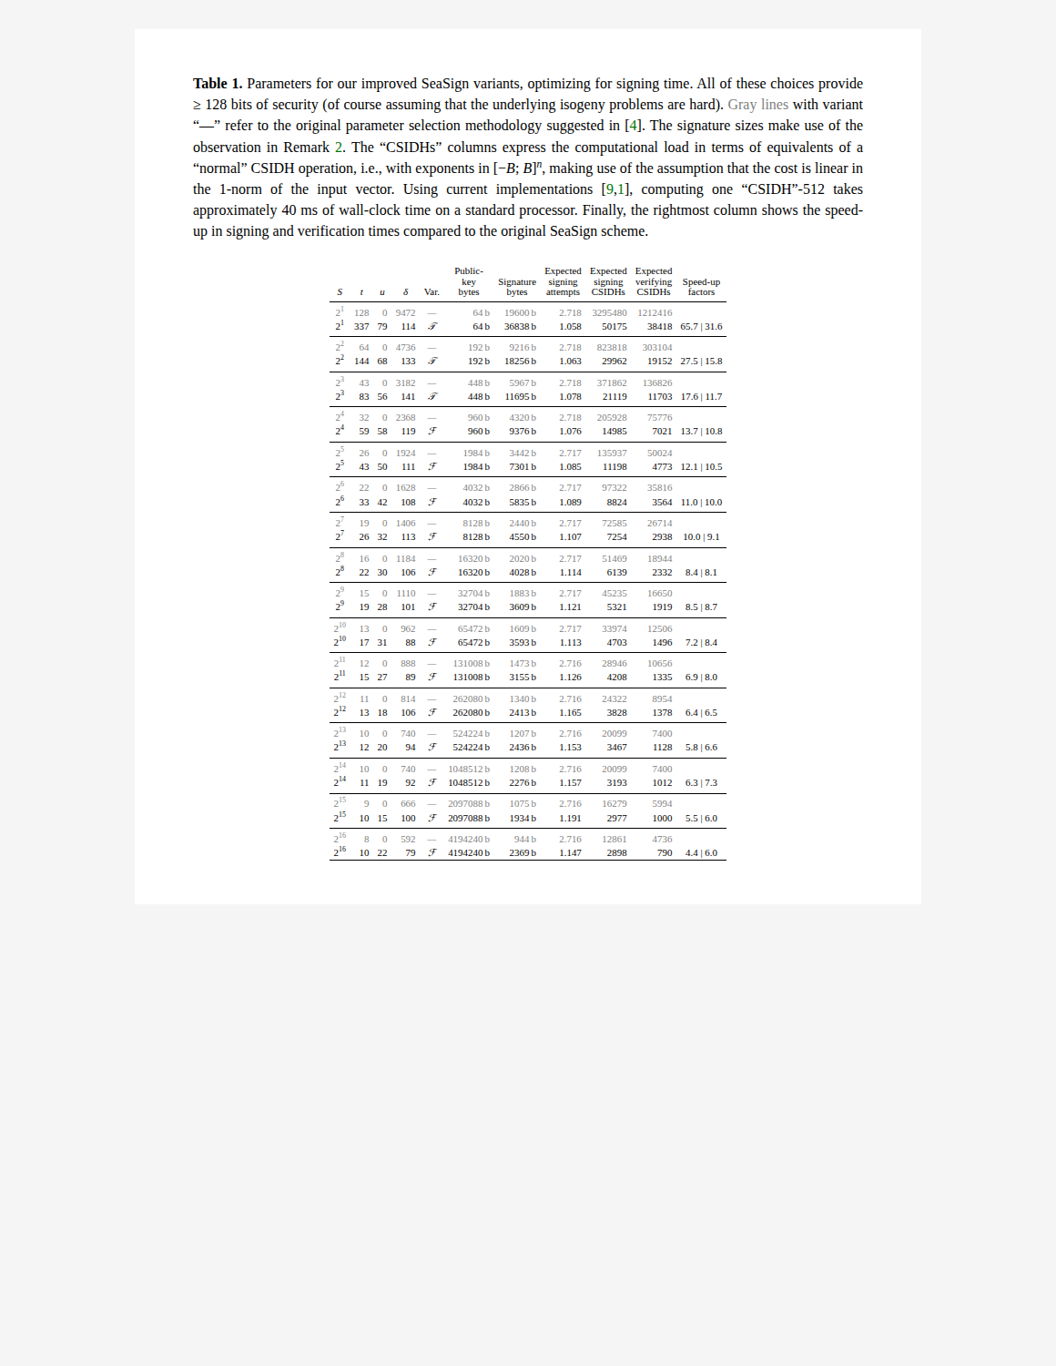Table 1. Parameters for our improved SeaSign variants, optimizing for signing time. All of these choices provide ≥ 128 bits of security (of course assuming that the underlying isogeny problems are hard). Gray lines with variant “—” refer to the original parameter selection methodology suggested in [4]. The signature sizes make use of the observation in Remark 2. The “CSIDHs” columns express the computational load in terms of equivalents of a “normal” CSIDH operation, i.e., with exponents in [−B; B]n, making use of the assumption that the cost is linear in the 1-norm of the input vector. Using current implementations [9,1], computing one “CSIDH”-512 takes approximately 40 ms of wall-clock time on a standard processor. Finally, the rightmost column shows the speed-up in signing and verification times compared to the original SeaSign scheme.
| S | t | u | δ | Var. | Public- key bytes | Signature bytes | Expected signing attempts | Expected signing CSIDHs | Expected verifying CSIDHs | Speed-up factors |
| --- | --- | --- | --- | --- | --- | --- | --- | --- | --- | --- |
| 2 1 | 128 | 0 | 9472 | — | 64 b | 19600 b | 2.718 | 3295480 | 1212416 | |
| 2 1 | 337 | 79 | 114 | 𝒯 | 64 b | 36838 b | 1.058 | 50175 | 38418 | 65.7 / 31.6 |
| 2 2 | 64 | 0 | 4736 | — | 192 b | 9216 b | 2.718 | 823818 | 303104 | |
| 2 2 | 144 | 68 | 133 | 𝒯 | 192 b | 18256 b | 1.063 | 29962 | 19152 | 27.5 / 15.8 |
| 2 3 | 43 | 0 | 3182 | — | 448 b | 5967 b | 2.718 | 371862 | 136826 | |
| 2 3 | 83 | 56 | 141 | 𝒯 | 448 b | 11695 b | 1.078 | 21119 | 11703 | 17.6 / 11.7 |
| 2 4 | 32 | 0 | 2368 | — | 960 b | 4320 b | 2.718 | 205928 | 75776 | |
| 2 4 | 59 | 58 | 119 | ℱ | 960 b | 9376 b | 1.076 | 14985 | 7021 | 13.7 / 10.8 |
| 2 5 | 26 | 0 | 1924 | — | 1984 b | 3442 b | 2.717 | 135937 | 50024 | |
| 2 5 | 43 | 50 | 111 | ℱ | 1984 b | 7301 b | 1.085 | 11198 | 4773 | 12.1 / 10.5 |
| 2 6 | 22 | 0 | 1628 | — | 4032 b | 2866 b | 2.717 | 97322 | 35816 | |
| 2 6 | 33 | 42 | 108 | ℱ | 4032 b | 5835 b | 1.089 | 8824 | 3564 | 11.0 / 10.0 |
| 2 7 | 19 | 0 | 1406 | — | 8128 b | 2440 b | 2.717 | 72585 | 26714 | |
| 2 7 | 26 | 32 | 113 | ℱ | 8128 b | 4550 b | 1.107 | 7254 | 2938 | 10.0 / 9.1 |
| 2 8 | 16 | 0 | 1184 | — | 16320 b | 2020 b | 2.717 | 51469 | 18944 | |
| 2 8 | 22 | 30 | 106 | ℱ | 16320 b | 4028 b | 1.114 | 6139 | 2332 | 8.4 / 8.1 |
| 2 9 | 15 | 0 | 1110 | — | 32704 b | 1883 b | 2.717 | 45235 | 16650 | |
| 2 9 | 19 | 28 | 101 | ℱ | 32704 b | 3609 b | 1.121 | 5321 | 1919 | 8.5 / 8.7 |
| 2 10 | 13 | 0 | 962 | — | 65472 b | 1609 b | 2.717 | 33974 | 12506 | |
| 2 10 | 17 | 31 | 88 | ℱ | 65472 b | 3593 b | 1.113 | 4703 | 1496 | 7.2 / 8.4 |
| 2 11 | 12 | 0 | 888 | — | 131008 b | 1473 b | 2.716 | 28946 | 10656 | |
| 2 11 | 15 | 27 | 89 | ℱ | 131008 b | 3155 b | 1.126 | 4208 | 1335 | 6.9 / 8.0 |
| 2 12 | 11 | 0 | 814 | — | 262080 b | 1340 b | 2.716 | 24322 | 8954 | |
| 2 12 | 13 | 18 | 106 | ℱ | 262080 b | 2413 b | 1.165 | 3828 | 1378 | 6.4 / 6.5 |
| 2 13 | 10 | 0 | 740 | — | 524224 b | 1207 b | 2.716 | 20099 | 7400 | |
| 2 13 | 12 | 20 | 94 | ℱ | 524224 b | 2436 b | 1.153 | 3467 | 1128 | 5.8 / 6.6 |
| 2 14 | 10 | 0 | 740 | — | 1048512 b | 1208 b | 2.716 | 20099 | 7400 | |
| 2 14 | 11 | 19 | 92 | ℱ | 1048512 b | 2276 b | 1.157 | 3193 | 1012 | 6.3 / 7.3 |
| 2 15 | 9 | 0 | 666 | — | 2097088 b | 1075 b | 2.716 | 16279 | 5994 | |
| 2 15 | 10 | 15 | 100 | ℱ | 2097088 b | 1934 b | 1.191 | 2977 | 1000 | 5.5 / 6.0 |
| 2 16 | 8 | 0 | 592 | — | 4194240 b | 944 b | 2.716 | 12861 | 4736 | |
| 2 16 | 10 | 22 | 79 | ℱ | 4194240 b | 2369 b | 1.147 | 2898 | 790 | 4.4 / 6.0 |